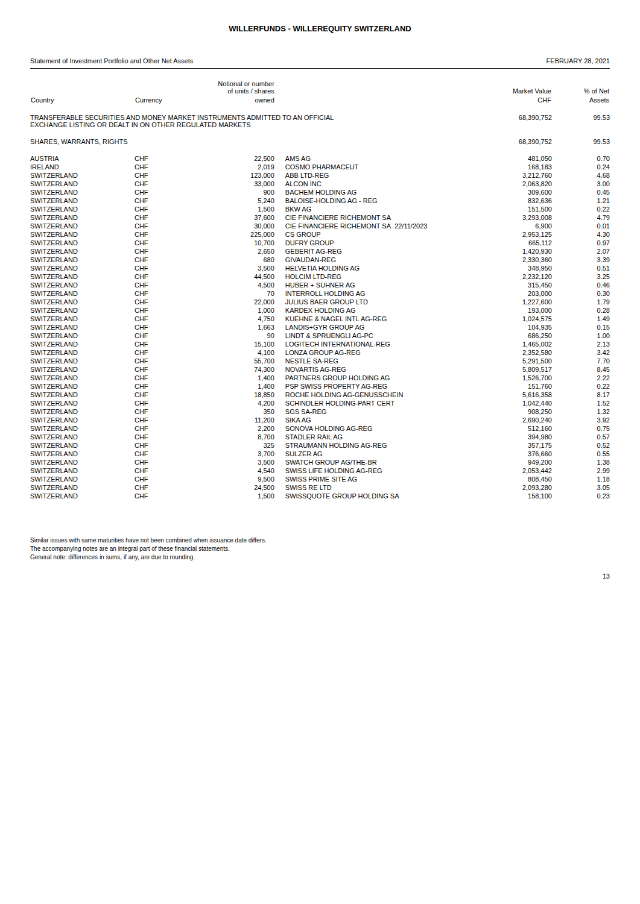WILLERFUNDS - WILLEREQUITY SWITZERLAND
Statement of Investment Portfolio and Other Net Assets FEBRUARY 28, 2021
| | | Notional or number of units / shares | | Market Value | % of Net |
| --- | --- | --- | --- | --- | --- |
| Country | Currency | owned | | CHF | Assets |
| TRANSFERABLE SECURITIES AND MONEY MARKET INSTRUMENTS ADMITTED TO AN OFFICIAL EXCHANGE LISTING OR DEALT IN ON OTHER REGULATED MARKETS | 68,390,752 | 99.53 |
| SHARES, WARRANTS, RIGHTS | 68,390,752 | 99.53 |
| AUSTRIA | CHF | 22,500 | AMS AG | 481,050 | 0.70 |
| IRELAND | CHF | 2,019 | COSMO PHARMACEUT | 168,183 | 0.24 |
| SWITZERLAND | CHF | 123,000 | ABB LTD-REG | 3,212,760 | 4.68 |
| SWITZERLAND | CHF | 33,000 | ALCON INC | 2,063,820 | 3.00 |
| SWITZERLAND | CHF | 900 | BACHEM HOLDING AG | 309,600 | 0.45 |
| SWITZERLAND | CHF | 5,240 | BALOISE-HOLDING AG - REG | 832,636 | 1.21 |
| SWITZERLAND | CHF | 1,500 | BKW AG | 151,500 | 0.22 |
| SWITZERLAND | CHF | 37,600 | CIE FINANCIERE RICHEMONT SA | 3,293,008 | 4.79 |
| SWITZERLAND | CHF | 30,000 | CIE FINANCIERE RICHEMONT SA 22/11/2023 | 6,900 | 0.01 |
| SWITZERLAND | CHF | 225,000 | CS GROUP | 2,953,125 | 4.30 |
| SWITZERLAND | CHF | 10,700 | DUFRY GROUP | 665,112 | 0.97 |
| SWITZERLAND | CHF | 2,650 | GEBERIT AG-REG | 1,420,930 | 2.07 |
| SWITZERLAND | CHF | 680 | GIVAUDAN-REG | 2,330,360 | 3.39 |
| SWITZERLAND | CHF | 3,500 | HELVETIA HOLDING AG | 348,950 | 0.51 |
| SWITZERLAND | CHF | 44,500 | HOLCIM LTD-REG | 2,232,120 | 3.25 |
| SWITZERLAND | CHF | 4,500 | HUBER + SUHNER AG | 315,450 | 0.46 |
| SWITZERLAND | CHF | 70 | INTERROLL HOLDING AG | 203,000 | 0.30 |
| SWITZERLAND | CHF | 22,000 | JULIUS BAER GROUP LTD | 1,227,600 | 1.79 |
| SWITZERLAND | CHF | 1,000 | KARDEX HOLDING AG | 193,000 | 0.28 |
| SWITZERLAND | CHF | 4,750 | KUEHNE & NAGEL INTL AG-REG | 1,024,575 | 1.49 |
| SWITZERLAND | CHF | 1,663 | LANDIS+GYR GROUP AG | 104,935 | 0.15 |
| SWITZERLAND | CHF | 90 | LINDT & SPRUENGLI AG-PC | 686,250 | 1.00 |
| SWITZERLAND | CHF | 15,100 | LOGITECH INTERNATIONAL-REG | 1,465,002 | 2.13 |
| SWITZERLAND | CHF | 4,100 | LONZA GROUP AG-REG | 2,352,580 | 3.42 |
| SWITZERLAND | CHF | 55,700 | NESTLE SA-REG | 5,291,500 | 7.70 |
| SWITZERLAND | CHF | 74,300 | NOVARTIS AG-REG | 5,809,517 | 8.45 |
| SWITZERLAND | CHF | 1,400 | PARTNERS GROUP HOLDING AG | 1,526,700 | 2.22 |
| SWITZERLAND | CHF | 1,400 | PSP SWISS PROPERTY AG-REG | 151,760 | 0.22 |
| SWITZERLAND | CHF | 18,850 | ROCHE HOLDING AG-GENUSSCHEIN | 5,616,358 | 8.17 |
| SWITZERLAND | CHF | 4,200 | SCHINDLER HOLDING-PART CERT | 1,042,440 | 1.52 |
| SWITZERLAND | CHF | 350 | SGS SA-REG | 908,250 | 1.32 |
| SWITZERLAND | CHF | 11,200 | SIKA AG | 2,690,240 | 3.92 |
| SWITZERLAND | CHF | 2,200 | SONOVA HOLDING AG-REG | 512,160 | 0.75 |
| SWITZERLAND | CHF | 8,700 | STADLER RAIL AG | 394,980 | 0.57 |
| SWITZERLAND | CHF | 325 | STRAUMANN HOLDING AG-REG | 357,175 | 0.52 |
| SWITZERLAND | CHF | 3,700 | SULZER AG | 376,660 | 0.55 |
| SWITZERLAND | CHF | 3,500 | SWATCH GROUP AG/THE-BR | 949,200 | 1.38 |
| SWITZERLAND | CHF | 4,540 | SWISS LIFE HOLDING AG-REG | 2,053,442 | 2.99 |
| SWITZERLAND | CHF | 9,500 | SWISS PRIME SITE AG | 808,450 | 1.18 |
| SWITZERLAND | CHF | 24,500 | SWISS RE LTD | 2,093,280 | 3.05 |
| SWITZERLAND | CHF | 1,500 | SWISSQUOTE GROUP HOLDING SA | 158,100 | 0.23 |
Similar issues with same maturities have not been combined when issuance date differs.
The accompanying notes are an integral part of these financial statements.
General note: differences in sums, if any, are due to rounding.
13